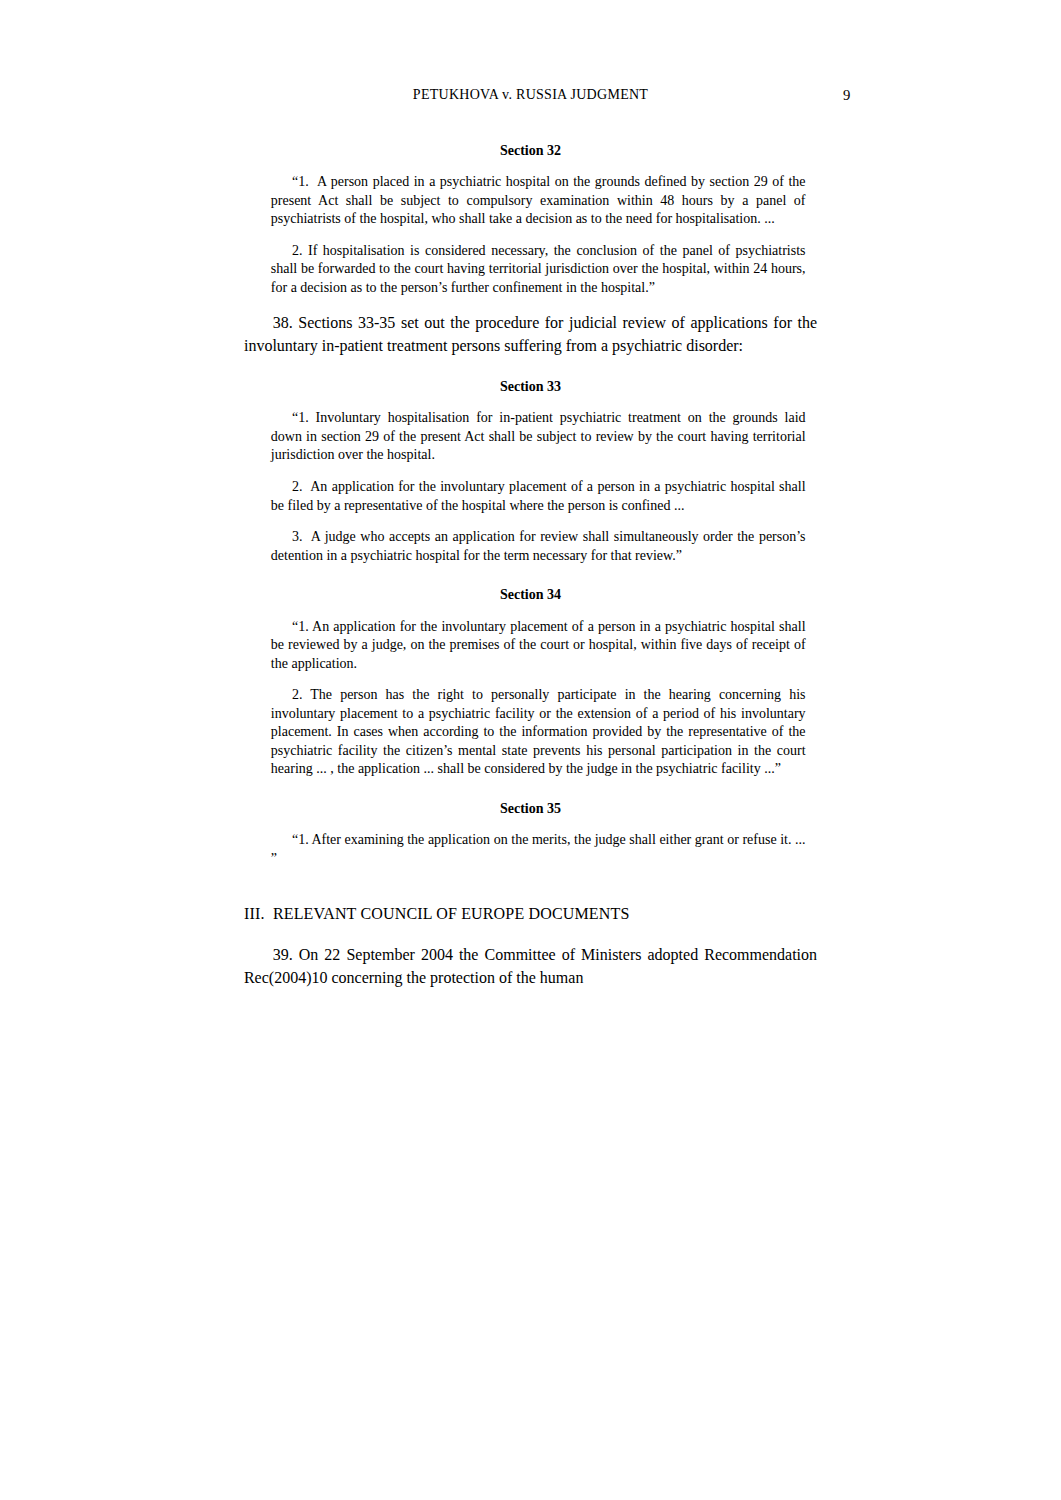PETUKHOVA v. RUSSIA JUDGMENT 9
Section 32
“1. A person placed in a psychiatric hospital on the grounds defined by section 29 of the present Act shall be subject to compulsory examination within 48 hours by a panel of psychiatrists of the hospital, who shall take a decision as to the need for hospitalisation. ...
2. If hospitalisation is considered necessary, the conclusion of the panel of psychiatrists shall be forwarded to the court having territorial jurisdiction over the hospital, within 24 hours, for a decision as to the person’s further confinement in the hospital.”
38. Sections 33-35 set out the procedure for judicial review of applications for the involuntary in-patient treatment persons suffering from a psychiatric disorder:
Section 33
“1. Involuntary hospitalisation for in-patient psychiatric treatment on the grounds laid down in section 29 of the present Act shall be subject to review by the court having territorial jurisdiction over the hospital.
2. An application for the involuntary placement of a person in a psychiatric hospital shall be filed by a representative of the hospital where the person is confined ...
3. A judge who accepts an application for review shall simultaneously order the person’s detention in a psychiatric hospital for the term necessary for that review.”
Section 34
“1. An application for the involuntary placement of a person in a psychiatric hospital shall be reviewed by a judge, on the premises of the court or hospital, within five days of receipt of the application.
2. The person has the right to personally participate in the hearing concerning his involuntary placement to a psychiatric facility or the extension of a period of his involuntary placement. In cases when according to the information provided by the representative of the psychiatric facility the citizen’s mental state prevents his personal participation in the court hearing ... , the application ... shall be considered by the judge in the psychiatric facility ...”
Section 35
“1. After examining the application on the merits, the judge shall either grant or refuse it. ... ”
III. RELEVANT COUNCIL OF EUROPE DOCUMENTS
39. On 22 September 2004 the Committee of Ministers adopted Recommendation Rec(2004)10 concerning the protection of the human